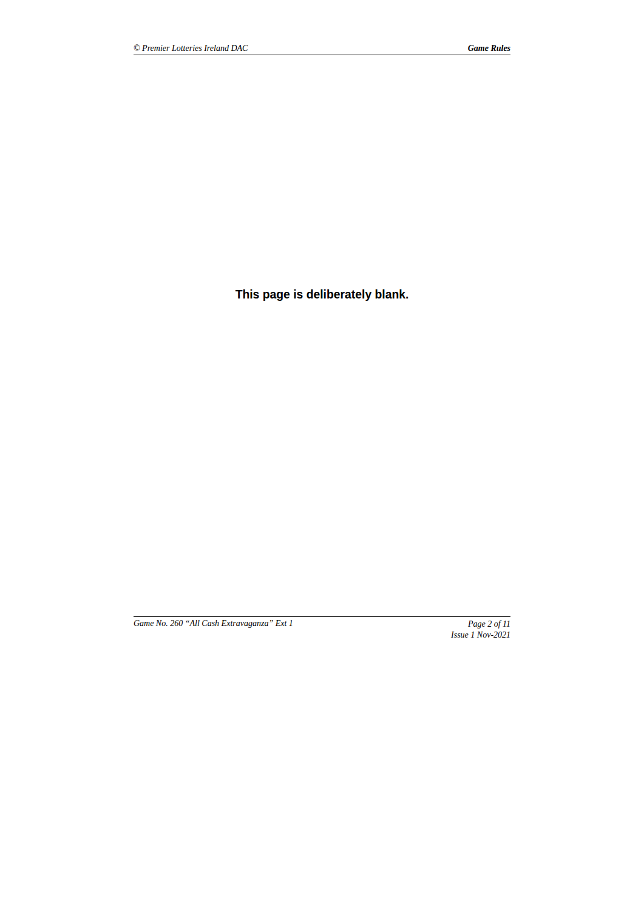© Premier Lotteries Ireland DAC
Game Rules
This page is deliberately blank.
Game No. 260 “All Cash Extravaganza” Ext 1
Page 2 of 11
Issue 1 Nov-2021